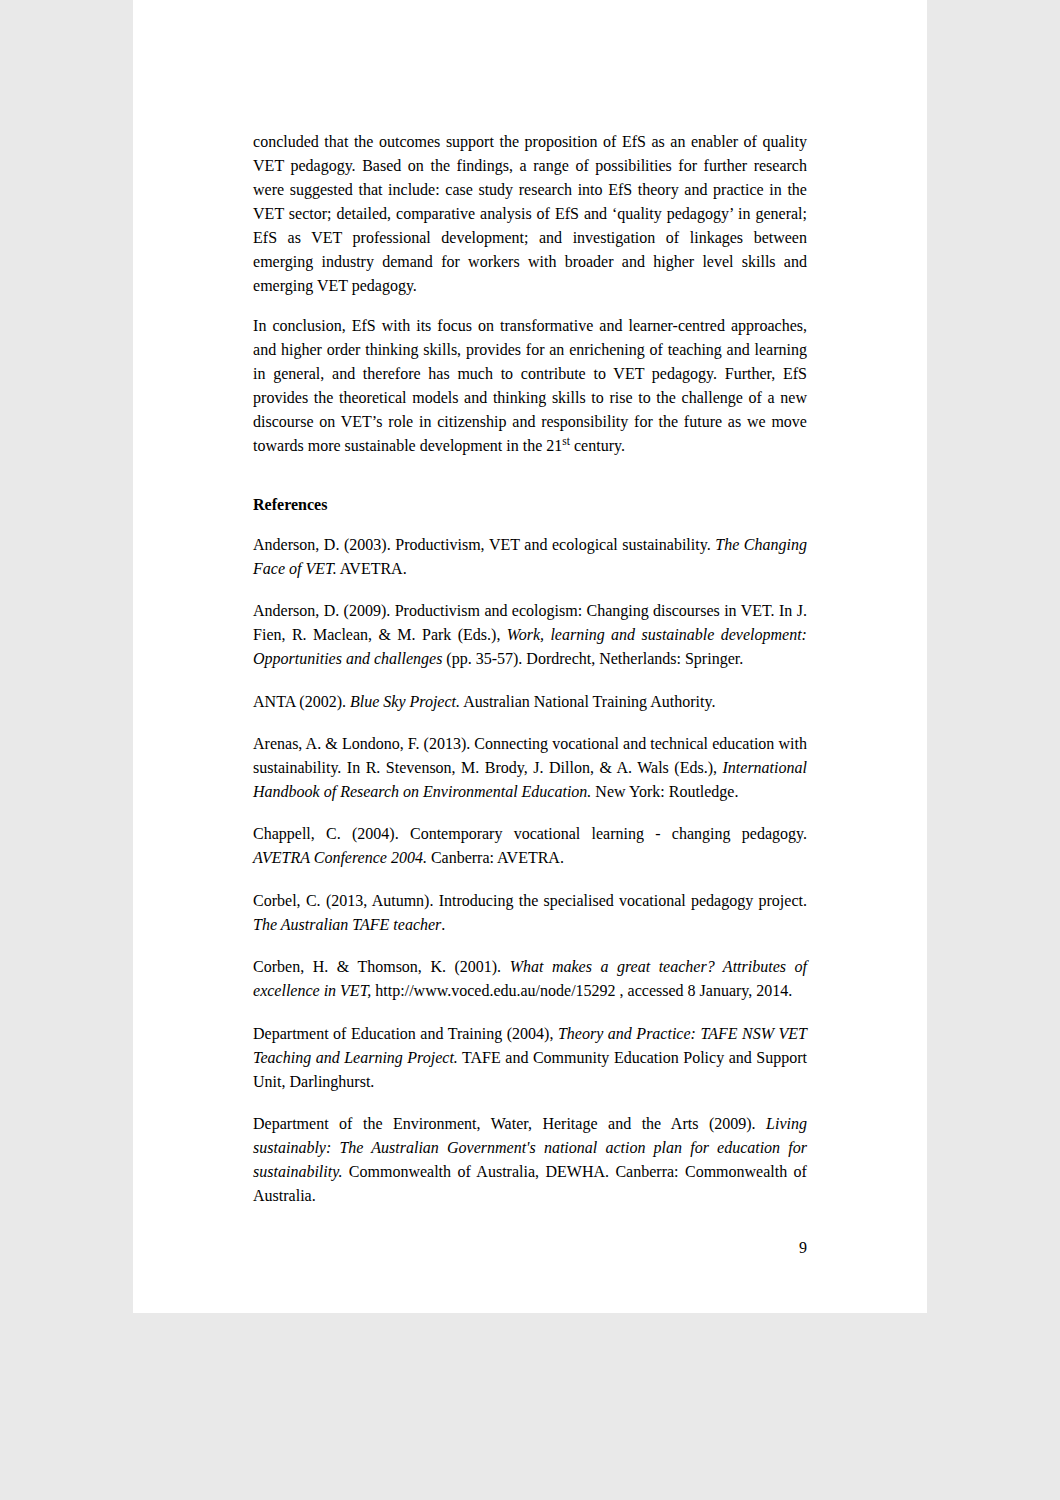concluded that the outcomes support the proposition of EfS as an enabler of quality VET pedagogy. Based on the findings, a range of possibilities for further research were suggested that include: case study research into EfS theory and practice in the VET sector; detailed, comparative analysis of EfS and ‘quality pedagogy’ in general; EfS as VET professional development; and investigation of linkages between emerging industry demand for workers with broader and higher level skills and emerging VET pedagogy.
In conclusion, EfS with its focus on transformative and learner-centred approaches, and higher order thinking skills, provides for an enrichening of teaching and learning in general, and therefore has much to contribute to VET pedagogy. Further, EfS provides the theoretical models and thinking skills to rise to the challenge of a new discourse on VET’s role in citizenship and responsibility for the future as we move towards more sustainable development in the 21st century.
References
Anderson, D. (2003). Productivism, VET and ecological sustainability. The Changing Face of VET. AVETRA.
Anderson, D. (2009). Productivism and ecologism: Changing discourses in VET. In J. Fien, R. Maclean, & M. Park (Eds.), Work, learning and sustainable development: Opportunities and challenges (pp. 35-57). Dordrecht, Netherlands: Springer.
ANTA (2002). Blue Sky Project. Australian National Training Authority.
Arenas, A. & Londono, F. (2013). Connecting vocational and technical education with sustainability. In R. Stevenson, M. Brody, J. Dillon, & A. Wals (Eds.), International Handbook of Research on Environmental Education. New York: Routledge.
Chappell, C. (2004). Contemporary vocational learning - changing pedagogy. AVETRA Conference 2004. Canberra: AVETRA.
Corbel, C. (2013, Autumn). Introducing the specialised vocational pedagogy project. The Australian TAFE teacher.
Corben, H. & Thomson, K. (2001). What makes a great teacher? Attributes of excellence in VET, http://www.voced.edu.au/node/15292 , accessed 8 January, 2014.
Department of Education and Training (2004), Theory and Practice: TAFE NSW VET Teaching and Learning Project. TAFE and Community Education Policy and Support Unit, Darlinghurst.
Department of the Environment, Water, Heritage and the Arts (2009). Living sustainably: The Australian Government's national action plan for education for sustainability. Commonwealth of Australia, DEWHA. Canberra: Commonwealth of Australia.
9